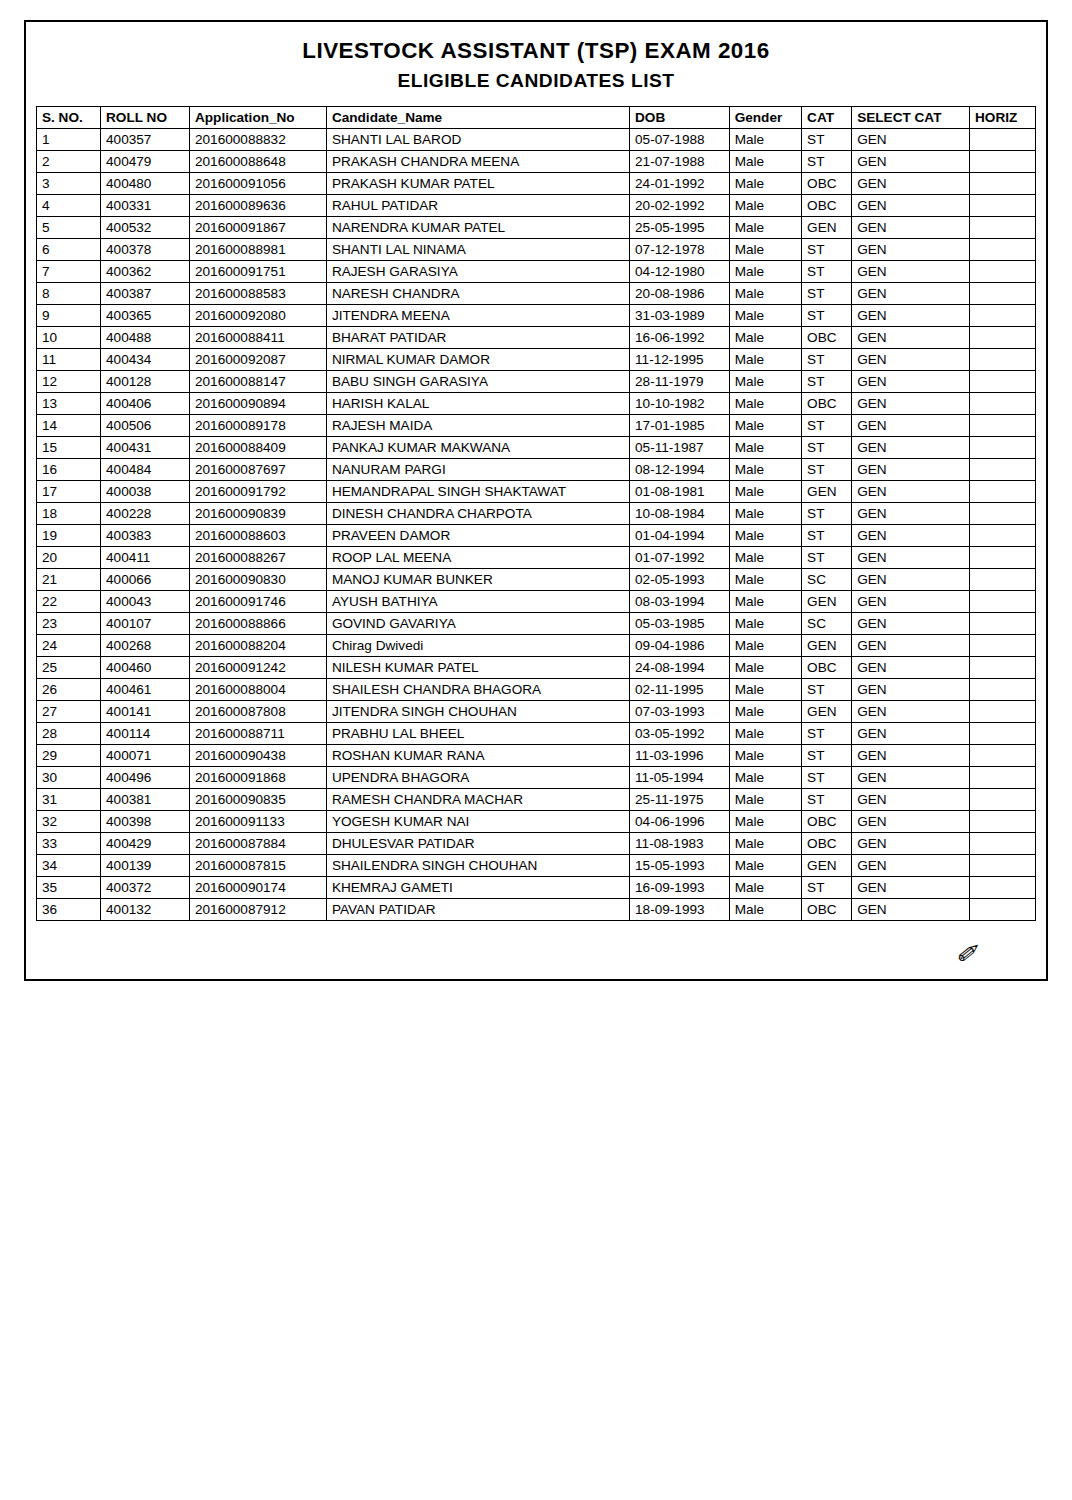LIVESTOCK ASSISTANT (TSP) EXAM 2016
ELIGIBLE CANDIDATES LIST
| S. NO. | ROLL NO | Application_No | Candidate_Name | DOB | Gender | CAT | SELECT CAT | HORIZ |
| --- | --- | --- | --- | --- | --- | --- | --- | --- |
| 1 | 400357 | 201600088832 | SHANTI LAL BAROD | 05-07-1988 | Male | ST | GEN | |
| 2 | 400479 | 201600088648 | PRAKASH CHANDRA MEENA | 21-07-1988 | Male | ST | GEN | |
| 3 | 400480 | 201600091056 | PRAKASH KUMAR PATEL | 24-01-1992 | Male | OBC | GEN | |
| 4 | 400331 | 201600089636 | RAHUL PATIDAR | 20-02-1992 | Male | OBC | GEN | |
| 5 | 400532 | 201600091867 | NARENDRA KUMAR PATEL | 25-05-1995 | Male | GEN | GEN | |
| 6 | 400378 | 201600088981 | SHANTI LAL NINAMA | 07-12-1978 | Male | ST | GEN | |
| 7 | 400362 | 201600091751 | RAJESH GARASIYA | 04-12-1980 | Male | ST | GEN | |
| 8 | 400387 | 201600088583 | NARESH CHANDRA | 20-08-1986 | Male | ST | GEN | |
| 9 | 400365 | 201600092080 | JITENDRA MEENA | 31-03-1989 | Male | ST | GEN | |
| 10 | 400488 | 201600088411 | BHARAT PATIDAR | 16-06-1992 | Male | OBC | GEN | |
| 11 | 400434 | 201600092087 | NIRMAL KUMAR DAMOR | 11-12-1995 | Male | ST | GEN | |
| 12 | 400128 | 201600088147 | BABU SINGH GARASIYA | 28-11-1979 | Male | ST | GEN | |
| 13 | 400406 | 201600090894 | HARISH KALAL | 10-10-1982 | Male | OBC | GEN | |
| 14 | 400506 | 201600089178 | RAJESH MAIDA | 17-01-1985 | Male | ST | GEN | |
| 15 | 400431 | 201600088409 | PANKAJ KUMAR MAKWANA | 05-11-1987 | Male | ST | GEN | |
| 16 | 400484 | 201600087697 | NANURAM PARGI | 08-12-1994 | Male | ST | GEN | |
| 17 | 400038 | 201600091792 | HEMANDRAPAL SINGH SHAKTAWAT | 01-08-1981 | Male | GEN | GEN | |
| 18 | 400228 | 201600090839 | DINESH CHANDRA CHARPOTA | 10-08-1984 | Male | ST | GEN | |
| 19 | 400383 | 201600088603 | PRAVEEN DAMOR | 01-04-1994 | Male | ST | GEN | |
| 20 | 400411 | 201600088267 | ROOP LAL MEENA | 01-07-1992 | Male | ST | GEN | |
| 21 | 400066 | 201600090830 | MANOJ KUMAR BUNKER | 02-05-1993 | Male | SC | GEN | |
| 22 | 400043 | 201600091746 | AYUSH BATHIYA | 08-03-1994 | Male | GEN | GEN | |
| 23 | 400107 | 201600088866 | GOVIND GAVARIYA | 05-03-1985 | Male | SC | GEN | |
| 24 | 400268 | 201600088204 | Chirag Dwivedi | 09-04-1986 | Male | GEN | GEN | |
| 25 | 400460 | 201600091242 | NILESH KUMAR PATEL | 24-08-1994 | Male | OBC | GEN | |
| 26 | 400461 | 201600088004 | SHAILESH CHANDRA BHAGORA | 02-11-1995 | Male | ST | GEN | |
| 27 | 400141 | 201600087808 | JITENDRA SINGH CHOUHAN | 07-03-1993 | Male | GEN | GEN | |
| 28 | 400114 | 201600088711 | PRABHU LAL BHEEL | 03-05-1992 | Male | ST | GEN | |
| 29 | 400071 | 201600090438 | ROSHAN KUMAR RANA | 11-03-1996 | Male | ST | GEN | |
| 30 | 400496 | 201600091868 | UPENDRA BHAGORA | 11-05-1994 | Male | ST | GEN | |
| 31 | 400381 | 201600090835 | RAMESH CHANDRA MACHAR | 25-11-1975 | Male | ST | GEN | |
| 32 | 400398 | 201600091133 | YOGESH KUMAR NAI | 04-06-1996 | Male | OBC | GEN | |
| 33 | 400429 | 201600087884 | DHULESVAR PATIDAR | 11-08-1983 | Male | OBC | GEN | |
| 34 | 400139 | 201600087815 | SHAILENDRA SINGH CHOUHAN | 15-05-1993 | Male | GEN | GEN | |
| 35 | 400372 | 201600090174 | KHEMRAJ GAMETI | 16-09-1993 | Male | ST | GEN | |
| 36 | 400132 | 201600087912 | PAVAN PATIDAR | 18-09-1993 | Male | OBC | GEN | |
✐